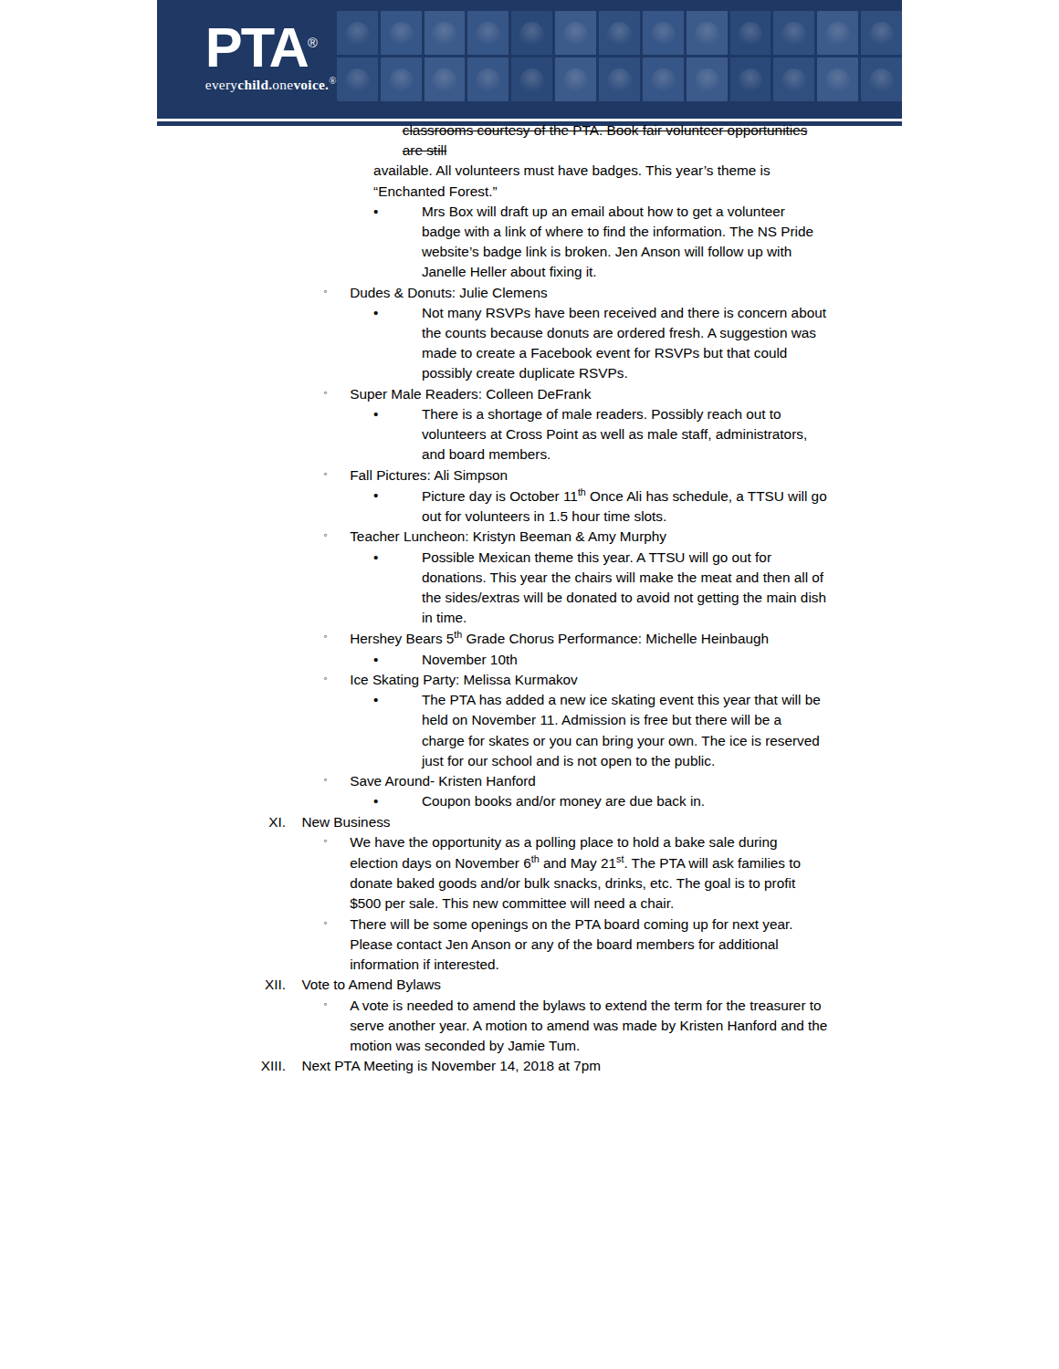PTA®
everychild. onevoice.®
classrooms courtesy of the PTA. Book fair volunteer opportunities are still
available. All volunteers must have badges. This year’s theme is “Enchanted Forest.”
• Mrs Box will draft up an email about how to get a volunteer badge with a link of where to find the information. The NS Pride website’s badge link is broken. Jen Anson will follow up with Janelle Heller about fixing it.
◦ Dudes & Donuts: Julie Clemens
• Not many RSVPs have been received and there is concern about the counts because donuts are ordered fresh. A suggestion was made to create a Facebook event for RSVPs but that could possibly create duplicate RSVPs.
◦ Super Male Readers: Colleen DeFrank
• There is a shortage of male readers. Possibly reach out to volunteers at Cross Point as well as male staff, administrators, and board members.
◦ Fall Pictures: Ali Simpson
• Picture day is October 11th Once Ali has schedule, a TTSU will go out for volunteers in 1.5 hour time slots.
◦ Teacher Luncheon: Kristyn Beeman & Amy Murphy
• Possible Mexican theme this year. A TTSU will go out for donations. This year the chairs will make the meat and then all of the sides/extras will be donated to avoid not getting the main dish in time.
◦ Hershey Bears 5th Grade Chorus Performance: Michelle Heinbaugh
• November 10th
◦ Ice Skating Party: Melissa Kurmakov
• The PTA has added a new ice skating event this year that will be held on November 11. Admission is free but there will be a charge for skates or you can bring your own. The ice is reserved just for our school and is not open to the public.
◦ Save Around- Kristen Hanford
• Coupon books and/or money are due back in.
XI. New Business
◦ We have the opportunity as a polling place to hold a bake sale during election days on November 6th and May 21st. The PTA will ask families to donate baked goods and/or bulk snacks, drinks, etc. The goal is to profit $500 per sale. This new committee will need a chair.
◦ There will be some openings on the PTA board coming up for next year. Please contact Jen Anson or any of the board members for additional information if interested.
XII. Vote to Amend Bylaws
◦ A vote is needed to amend the bylaws to extend the term for the treasurer to serve another year. A motion to amend was made by Kristen Hanford and the motion was seconded by Jamie Tum.
XIII. Next PTA Meeting is November 14, 2018 at 7pm